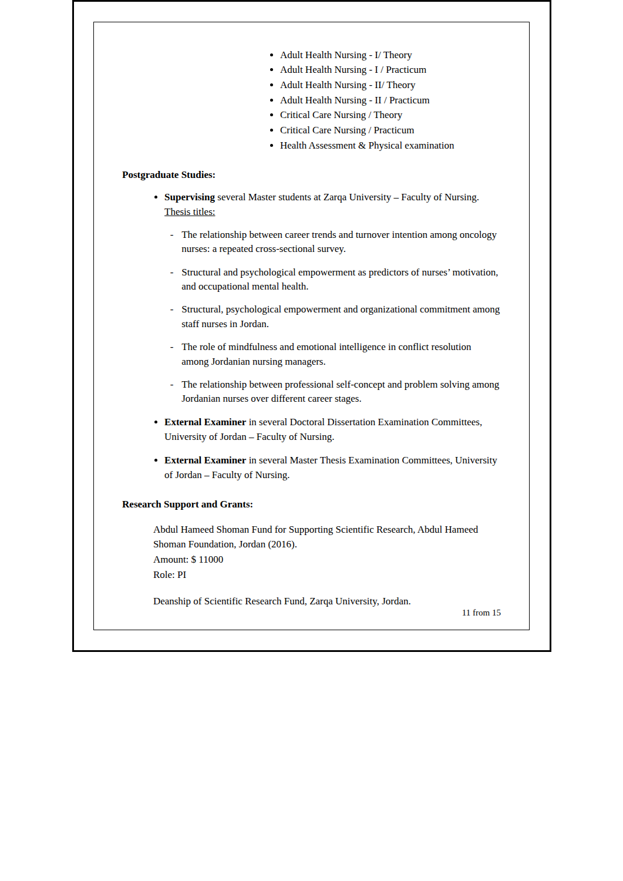Adult Health Nursing - I/ Theory
Adult Health Nursing - I / Practicum
Adult Health Nursing - II/ Theory
Adult Health Nursing - II / Practicum
Critical Care Nursing / Theory
Critical Care Nursing / Practicum
Health Assessment & Physical examination
Postgraduate Studies:
Supervising several Master students at Zarqa University – Faculty of Nursing. Thesis titles:
The relationship between career trends and turnover intention among oncology nurses: a repeated cross-sectional survey.
Structural and psychological empowerment as predictors of nurses’ motivation, and occupational mental health.
Structural, psychological empowerment and organizational commitment among staff nurses in Jordan.
The role of mindfulness and emotional intelligence in conflict resolution among Jordanian nursing managers.
The relationship between professional self-concept and problem solving among Jordanian nurses over different career stages.
External Examiner in several Doctoral Dissertation Examination Committees, University of Jordan – Faculty of Nursing.
External Examiner in several Master Thesis Examination Committees, University of Jordan – Faculty of Nursing.
Research Support and Grants:
Abdul Hameed Shoman Fund for Supporting Scientific Research, Abdul Hameed Shoman Foundation, Jordan (2016).
Amount: $ 11000
Role: PI
Deanship of Scientific Research Fund, Zarqa University, Jordan.
11 from 15